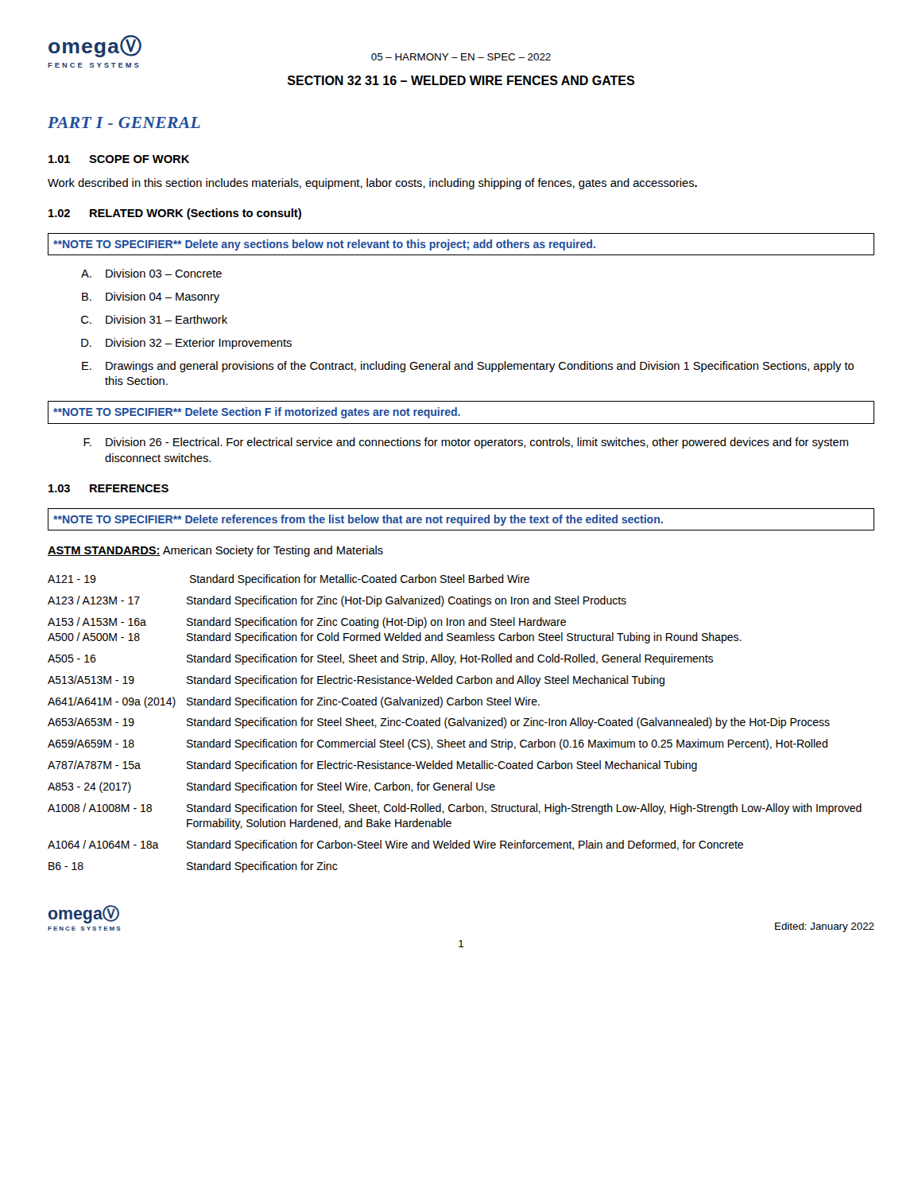omegaⓋFENCE SYSTEMS
05 – HARMONY – EN – SPEC – 2022
SECTION 32 31 16 – WELDED WIRE FENCES AND GATES
PART I - GENERAL
1.01 SCOPE OF WORK
Work described in this section includes materials, equipment, labor costs, including shipping of fences, gates and accessories.
1.02 RELATED WORK (Sections to consult)
**NOTE TO SPECIFIER** Delete any sections below not relevant to this project; add others as required.
Division 03 – Concrete
Division 04 – Masonry
Division 31 – Earthwork
Division 32 – Exterior Improvements
Drawings and general provisions of the Contract, including General and Supplementary Conditions and Division 1 Specification Sections, apply to this Section.
**NOTE TO SPECIFIER** Delete Section F if motorized gates are not required.
Division 26 - Electrical. For electrical service and connections for motor operators, controls, limit switches, other powered devices and for system disconnect switches.
1.03 REFERENCES
**NOTE TO SPECIFIER** Delete references from the list below that are not required by the text of the edited section.
ASTM STANDARDS: American Society for Testing and Materials
| A121 - 19 | Standard Specification for Metallic-Coated Carbon Steel Barbed Wire |
| A123 / A123M - 17 | Standard Specification for Zinc (Hot-Dip Galvanized) Coatings on Iron and Steel Products |
| A153 / A153M - 16a A500 / A500M - 18 | Standard Specification for Zinc Coating (Hot-Dip) on Iron and Steel Hardware Standard Specification for Cold Formed Welded and Seamless Carbon Steel Structural Tubing in Round Shapes. |
| A505 - 16 | Standard Specification for Steel, Sheet and Strip, Alloy, Hot-Rolled and Cold-Rolled, General Requirements |
| A513/A513M - 19 | Standard Specification for Electric-Resistance-Welded Carbon and Alloy Steel Mechanical Tubing |
| A641/A641M - 09a (2014) | Standard Specification for Zinc-Coated (Galvanized) Carbon Steel Wire. |
| A653/A653M - 19 | Standard Specification for Steel Sheet, Zinc-Coated (Galvanized) or Zinc-Iron Alloy-Coated (Galvannealed) by the Hot-Dip Process |
| A659/A659M - 18 | Standard Specification for Commercial Steel (CS), Sheet and Strip, Carbon (0.16 Maximum to 0.25 Maximum Percent), Hot-Rolled |
| A787/A787M - 15a | Standard Specification for Electric-Resistance-Welded Metallic-Coated Carbon Steel Mechanical Tubing |
| A853 - 24 (2017) | Standard Specification for Steel Wire, Carbon, for General Use |
| A1008 / A1008M - 18 | Standard Specification for Steel, Sheet, Cold-Rolled, Carbon, Structural, High-Strength Low-Alloy, High-Strength Low-Alloy with Improved Formability, Solution Hardened, and Bake Hardenable |
| A1064 / A1064M - 18a | Standard Specification for Carbon-Steel Wire and Welded Wire Reinforcement, Plain and Deformed, for Concrete |
| B6 - 18 | Standard Specification for Zinc |
omegaⓋFENCE SYSTEMS
Edited: January 2022
1